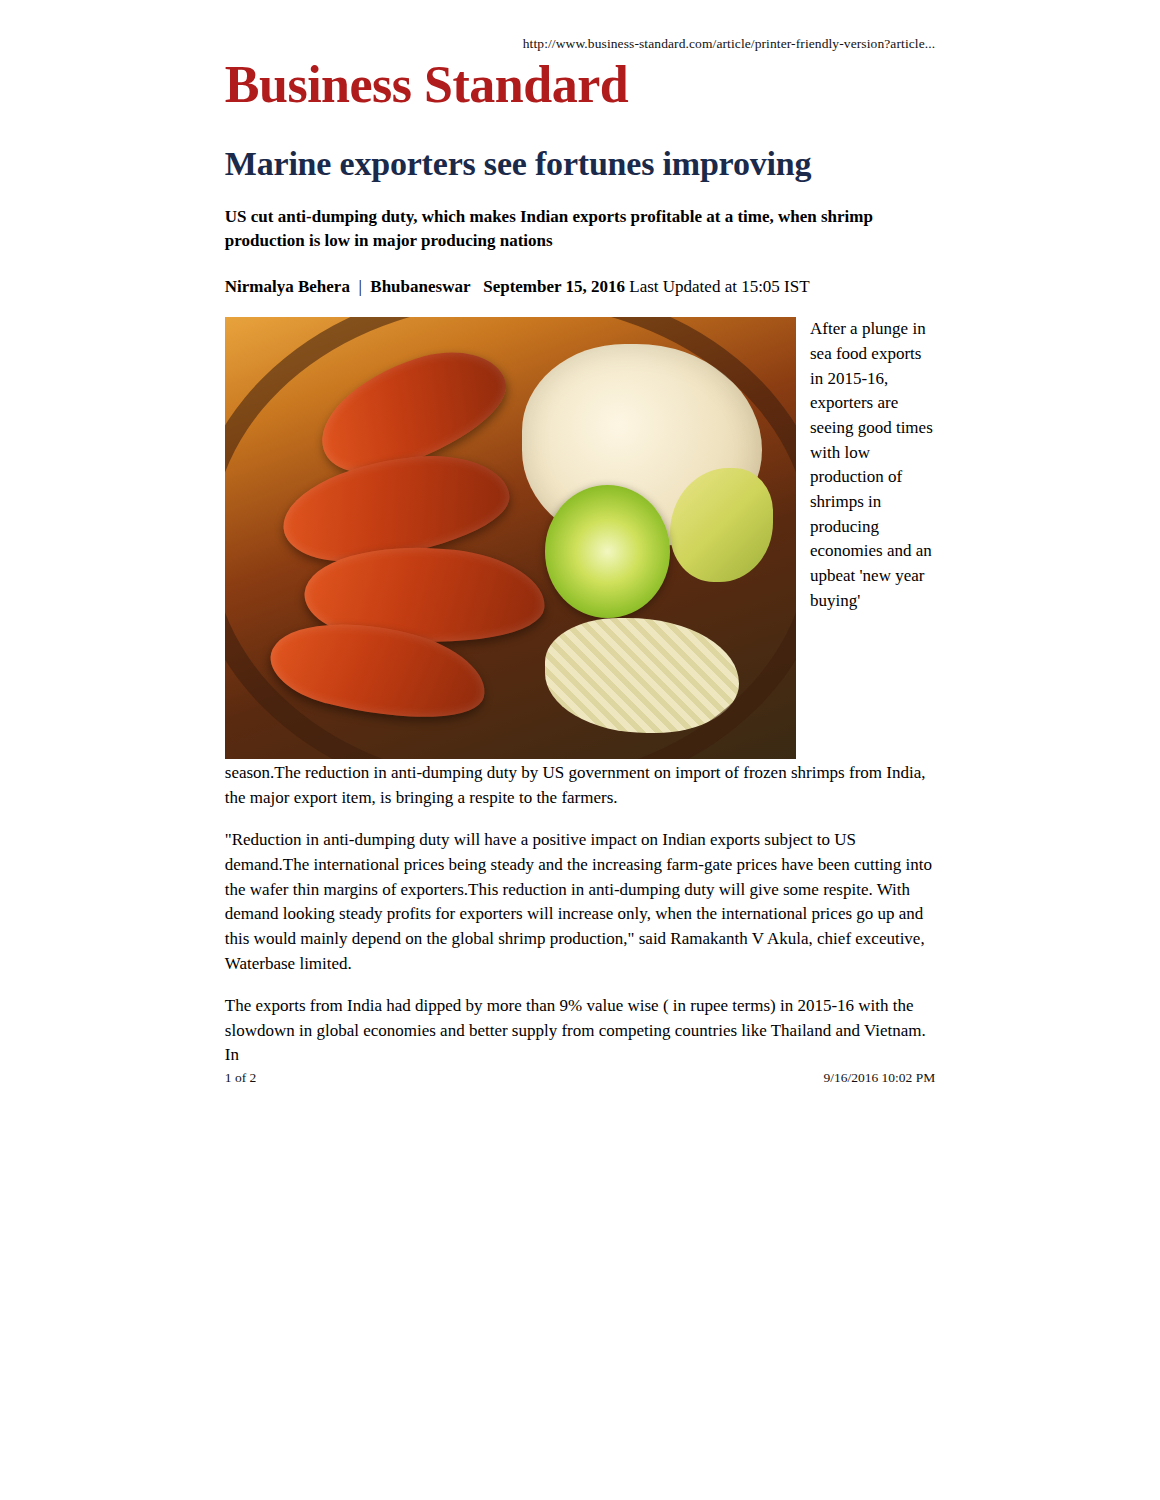http://www.business-standard.com/article/printer-friendly-version?article...
Business Standard
Marine exporters see fortunes improving
US cut anti-dumping duty, which makes Indian exports profitable at a time, when shrimp production is low in major producing nations
Nirmalya Behera | Bhubaneswar September 15, 2016 Last Updated at 15:05 IST
After a plunge in sea food exports in 2015-16, exporters are seeing good times with low production of shrimps in producing economies and an upbeat 'new year buying'
season.The reduction in anti-dumping duty by US government on import of frozen shrimps from India, the major export item, is bringing a respite to the farmers.
"Reduction in anti-dumping duty will have a positive impact on Indian exports subject to US demand.The international prices being steady and the increasing farm-gate prices have been cutting into the wafer thin margins of exporters.This reduction in anti-dumping duty will give some respite. With demand looking steady profits for exporters will increase only, when the international prices go up and this would mainly depend on the global shrimp production," said Ramakanth V Akula, chief exceutive, Waterbase limited.
The exports from India had dipped by more than 9% value wise ( in rupee terms) in 2015-16 with the slowdown in global economies and better supply from competing countries like Thailand and Vietnam. In
1 of 2
9/16/2016 10:02 PM